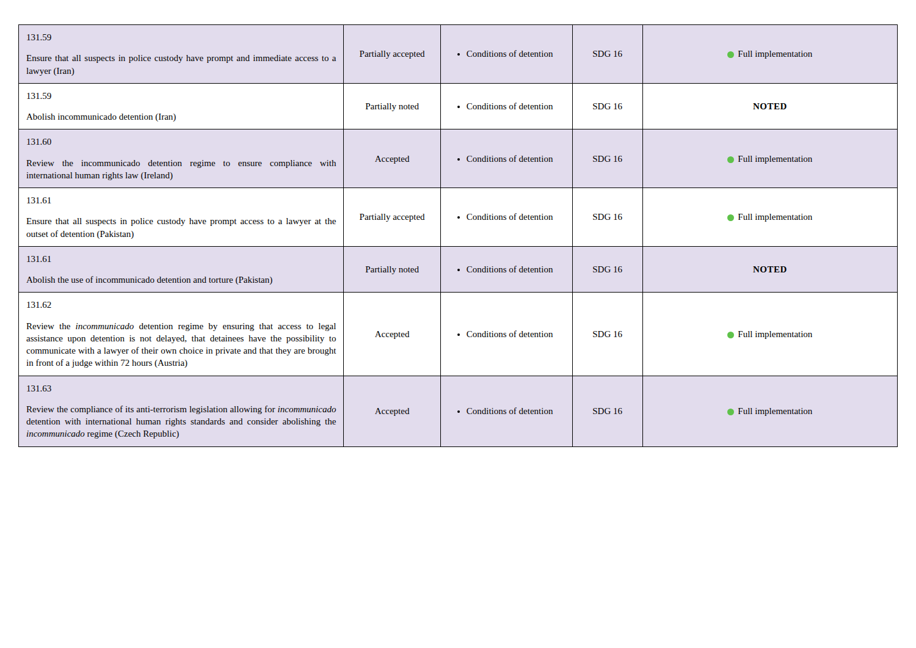| 131.59 Ensure that all suspects in police custody have prompt and immediate access to a lawyer (Iran) | Partially accepted | Conditions of detention | SDG 16 | Full implementation |
| 131.59 Abolish incommunicado detention (Iran) | Partially noted | Conditions of detention | SDG 16 | NOTED |
| 131.60 Review the incommunicado detention regime to ensure compliance with international human rights law (Ireland) | Accepted | Conditions of detention | SDG 16 | Full implementation |
| 131.61 Ensure that all suspects in police custody have prompt access to a lawyer at the outset of detention (Pakistan) | Partially accepted | Conditions of detention | SDG 16 | Full implementation |
| 131.61 Abolish the use of incommunicado detention and torture (Pakistan) | Partially noted | Conditions of detention | SDG 16 | NOTED |
| 131.62 Review the incommunicado detention regime by ensuring that access to legal assistance upon detention is not delayed, that detainees have the possibility to communicate with a lawyer of their own choice in private and that they are brought in front of a judge within 72 hours (Austria) | Accepted | Conditions of detention | SDG 16 | Full implementation |
| 131.63 Review the compliance of its anti-terrorism legislation allowing for incommunicado detention with international human rights standards and consider abolishing the incommunicado regime (Czech Republic) | Accepted | Conditions of detention | SDG 16 | Full implementation |